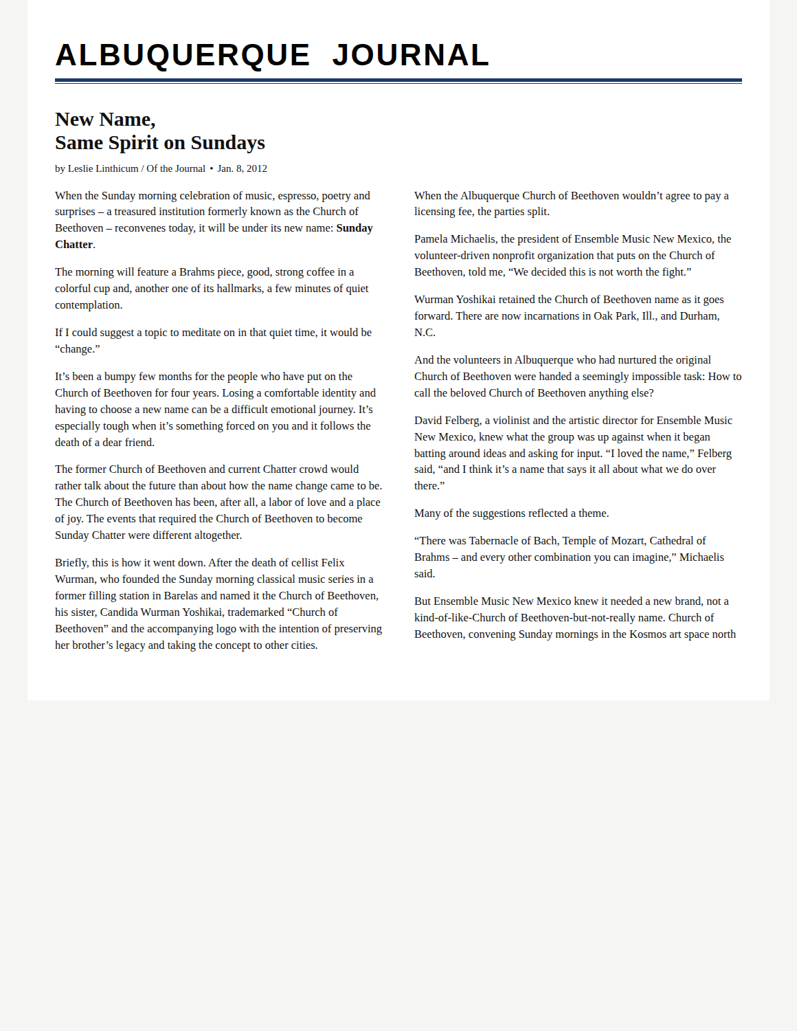ALBUQUERQUE JOURNAL
New Name,
Same Spirit on Sundays
by Leslie Linthicum / Of the Journal•Jan. 8, 2012
When the Sunday morning celebration of music, espresso, poetry and surprises – a treasured institution formerly known as the Church of Beethoven – reconvenes today, it will be under its new name: Sunday Chatter.
The morning will feature a Brahms piece, good, strong coffee in a colorful cup and, another one of its hallmarks, a few minutes of quiet contemplation.
If I could suggest a topic to meditate on in that quiet time, it would be “change.”
It’s been a bumpy few months for the people who have put on the Church of Beethoven for four years. Losing a comfortable identity and having to choose a new name can be a difficult emotional journey. It’s especially tough when it’s something forced on you and it follows the death of a dear friend.
The former Church of Beethoven and current Chatter crowd would rather talk about the future than about how the name change came to be. The Church of Beethoven has been, after all, a labor of love and a place of joy. The events that required the Church of Beethoven to become Sunday Chatter were different altogether.
Briefly, this is how it went down. After the death of cellist Felix Wurman, who founded the Sunday morning classical music series in a former filling station in Barelas and named it the Church of Beethoven, his sister, Candida Wurman Yoshikai, trademarked “Church of Beethoven” and the accompanying logo with the intention of preserving her brother’s legacy and taking the concept to other cities.
When the Albuquerque Church of Beethoven wouldn’t agree to pay a licensing fee, the parties split.
Pamela Michaelis, the president of Ensemble Music New Mexico, the volunteer-driven nonprofit organization that puts on the Church of Beethoven, told me, “We decided this is not worth the fight.”
Wurman Yoshikai retained the Church of Beethoven name as it goes forward. There are now incarnations in Oak Park, Ill., and Durham, N.C.
And the volunteers in Albuquerque who had nurtured the original Church of Beethoven were handed a seemingly impossible task: How to call the beloved Church of Beethoven anything else?
David Felberg, a violinist and the artistic director for Ensemble Music New Mexico, knew what the group was up against when it began batting around ideas and asking for input. “I loved the name,” Felberg said, “and I think it’s a name that says it all about what we do over there.”
Many of the suggestions reflected a theme.
“There was Tabernacle of Bach, Temple of Mozart, Cathedral of Brahms – and every other combination you can imagine,” Michaelis said.
But Ensemble Music New Mexico knew it needed a new brand, not a kind-of-like-Church of Beethoven-but-not-really name. Church of Beethoven, convening Sunday mornings in the Kosmos art space north